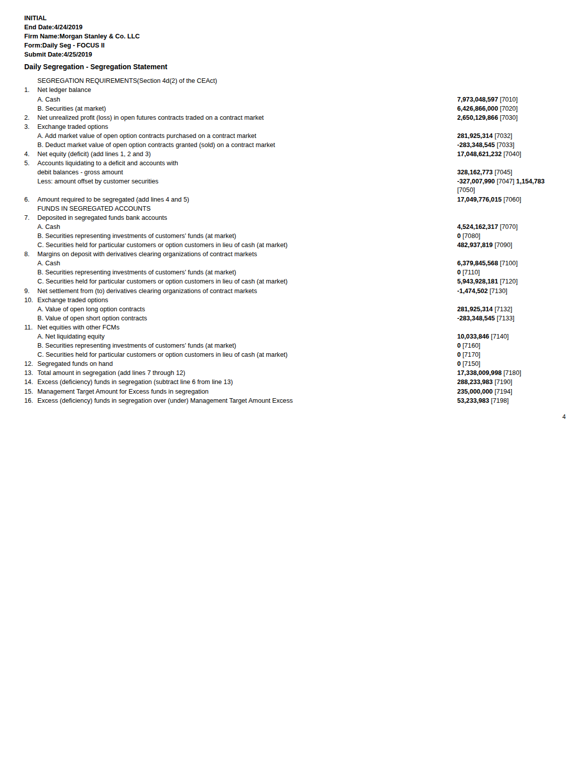INITIAL
End Date:4/24/2019
Firm Name:Morgan Stanley & Co. LLC
Form:Daily Seg - FOCUS II
Submit Date:4/25/2019
Daily Segregation - Segregation Statement
| | SEGREGATION REQUIREMENTS(Section 4d(2) of the CEAct) | |
| 1. | Net ledger balance | |
| | A. Cash | 7,973,048,597 [7010] |
| | B. Securities (at market) | 6,426,866,000 [7020] |
| 2. | Net unrealized profit (loss) in open futures contracts traded on a contract market | 2,650,129,866 [7030] |
| 3. | Exchange traded options | |
| | A. Add market value of open option contracts purchased on a contract market | 281,925,314 [7032] |
| | B. Deduct market value of open option contracts granted (sold) on a contract market | -283,348,545 [7033] |
| 4. | Net equity (deficit) (add lines 1, 2 and 3) | 17,048,621,232 [7040] |
| 5. | Accounts liquidating to a deficit and accounts with | |
| | debit balances - gross amount | 328,162,773 [7045] |
| | Less: amount offset by customer securities | -327,007,990 [7047] 1,154,783 [7050] |
| 6. | Amount required to be segregated (add lines 4 and 5) | 17,049,776,015 [7060] |
| | FUNDS IN SEGREGATED ACCOUNTS | |
| 7. | Deposited in segregated funds bank accounts | |
| | A. Cash | 4,524,162,317 [7070] |
| | B. Securities representing investments of customers' funds (at market) | 0 [7080] |
| | C. Securities held for particular customers or option customers in lieu of cash (at market) | 482,937,819 [7090] |
| 8. | Margins on deposit with derivatives clearing organizations of contract markets | |
| | A. Cash | 6,379,845,568 [7100] |
| | B. Securities representing investments of customers' funds (at market) | 0 [7110] |
| | C. Securities held for particular customers or option customers in lieu of cash (at market) | 5,943,928,181 [7120] |
| 9. | Net settlement from (to) derivatives clearing organizations of contract markets | -1,474,502 [7130] |
| 10. | Exchange traded options | |
| | A. Value of open long option contracts | 281,925,314 [7132] |
| | B. Value of open short option contracts | -283,348,545 [7133] |
| 11. | Net equities with other FCMs | |
| | A. Net liquidating equity | 10,033,846 [7140] |
| | B. Securities representing investments of customers' funds (at market) | 0 [7160] |
| | C. Securities held for particular customers or option customers in lieu of cash (at market) | 0 [7170] |
| 12. | Segregated funds on hand | 0 [7150] |
| 13. | Total amount in segregation (add lines 7 through 12) | 17,338,009,998 [7180] |
| 14. | Excess (deficiency) funds in segregation (subtract line 6 from line 13) | 288,233,983 [7190] |
| 15. | Management Target Amount for Excess funds in segregation | 235,000,000 [7194] |
| 16. | Excess (deficiency) funds in segregation over (under) Management Target Amount Excess | 53,233,983 [7198] |
4